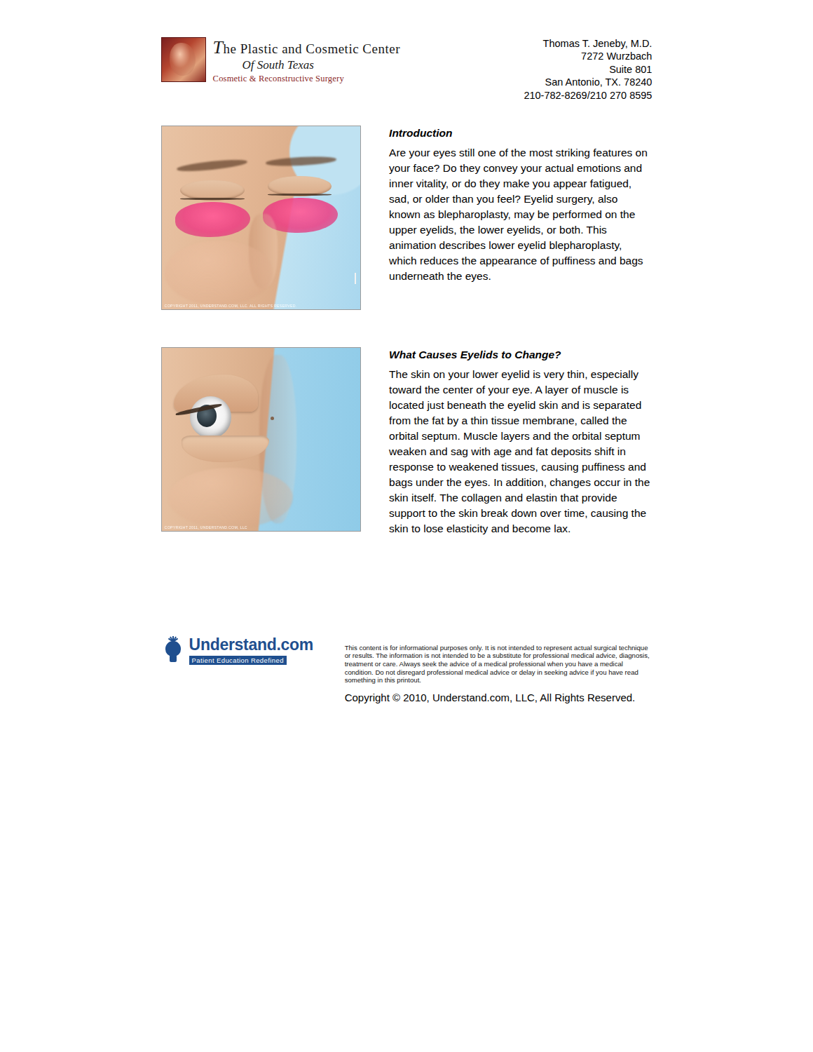The Plastic and Cosmetic Center
Of South Texas
Cosmetic & Reconstructive Surgery
Thomas T. Jeneby, M.D.
7272 Wurzbach
Suite 801
San Antonio, TX. 78240
210-782-8269/210 270 8595
COPYRIGHT 2011, UNDERSTAND.COM, LLC. ALL RIGHTS RESERVED.
Introduction
Are your eyes still one of the most striking features on your face? Do they convey your actual emotions and inner vitality, or do they make you appear fatigued, sad, or older than you feel? Eyelid surgery, also known as blepharoplasty, may be performed on the upper eyelids, the lower eyelids, or both. This animation describes lower eyelid blepharoplasty, which reduces the appearance of puffiness and bags underneath the eyes.
COPYRIGHT 2011, UNDERSTAND.COM, LLC
What Causes Eyelids to Change?
The skin on your lower eyelid is very thin, especially toward the center of your eye. A layer of muscle is located just beneath the eyelid skin and is separated from the fat by a thin tissue membrane, called the orbital septum. Muscle layers and the orbital septum weaken and sag with age and fat deposits shift in response to weakened tissues, causing puffiness and bags under the eyes. In addition, changes occur in the skin itself. The collagen and elastin that provide support to the skin break down over time, causing the skin to lose elasticity and become lax.
Understand.com
Patient Education Redefined
This content is for informational purposes only. It is not intended to represent actual surgical technique or results. The information is not intended to be a substitute for professional medical advice, diagnosis, treatment or care. Always seek the advice of a medical professional when you have a medical condition. Do not disregard professional medical advice or delay in seeking advice if you have read something in this printout.
Copyright © 2010, Understand.com, LLC, All Rights Reserved.